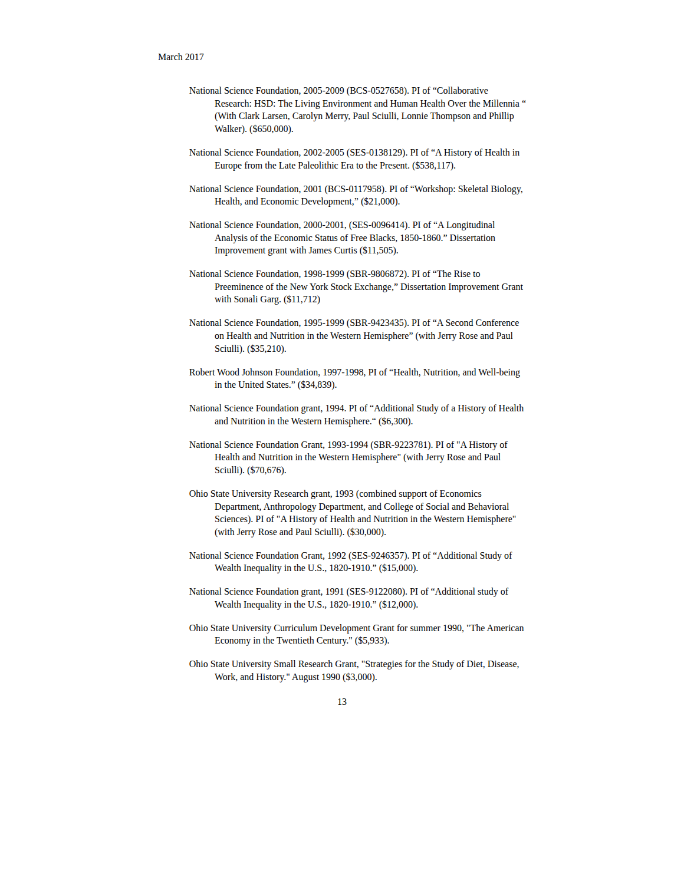March 2017
National Science Foundation, 2005-2009 (BCS-0527658). PI of “Collaborative Research: HSD: The Living Environment and Human Health Over the Millennia “ (With Clark Larsen, Carolyn Merry, Paul Sciulli, Lonnie Thompson and Phillip Walker). ($650,000).
National Science Foundation, 2002-2005 (SES-0138129). PI of “A History of Health in Europe from the Late Paleolithic Era to the Present. ($538,117).
National Science Foundation, 2001 (BCS-0117958). PI of “Workshop: Skeletal Biology, Health, and Economic Development,” ($21,000).
National Science Foundation, 2000-2001, (SES-0096414). PI of “A Longitudinal Analysis of the Economic Status of Free Blacks, 1850-1860.” Dissertation Improvement grant with James Curtis ($11,505).
National Science Foundation, 1998-1999 (SBR-9806872). PI of “The Rise to Preeminence of the New York Stock Exchange,” Dissertation Improvement Grant with Sonali Garg. ($11,712)
National Science Foundation, 1995-1999 (SBR-9423435). PI of “A Second Conference on Health and Nutrition in the Western Hemisphere” (with Jerry Rose and Paul Sciulli). ($35,210).
Robert Wood Johnson Foundation, 1997-1998, PI of “Health, Nutrition, and Well-being in the United States.” ($34,839).
National Science Foundation grant, 1994. PI of “Additional Study of a History of Health and Nutrition in the Western Hemisphere.“ ($6,300).
National Science Foundation Grant, 1993-1994 (SBR-9223781). PI of "A History of Health and Nutrition in the Western Hemisphere" (with Jerry Rose and Paul Sciulli). ($70,676).
Ohio State University Research grant, 1993 (combined support of Economics Department, Anthropology Department, and College of Social and Behavioral Sciences). PI of "A History of Health and Nutrition in the Western Hemisphere" (with Jerry Rose and Paul Sciulli). ($30,000).
National Science Foundation Grant, 1992 (SES-9246357). PI of “Additional Study of Wealth Inequality in the U.S., 1820-1910.” ($15,000).
National Science Foundation grant, 1991 (SES-9122080). PI of “Additional study of Wealth Inequality in the U.S., 1820-1910.” ($12,000).
Ohio State University Curriculum Development Grant for summer 1990, "The American Economy in the Twentieth Century." ($5,933).
Ohio State University Small Research Grant, "Strategies for the Study of Diet, Disease, Work, and History." August 1990 ($3,000).
13